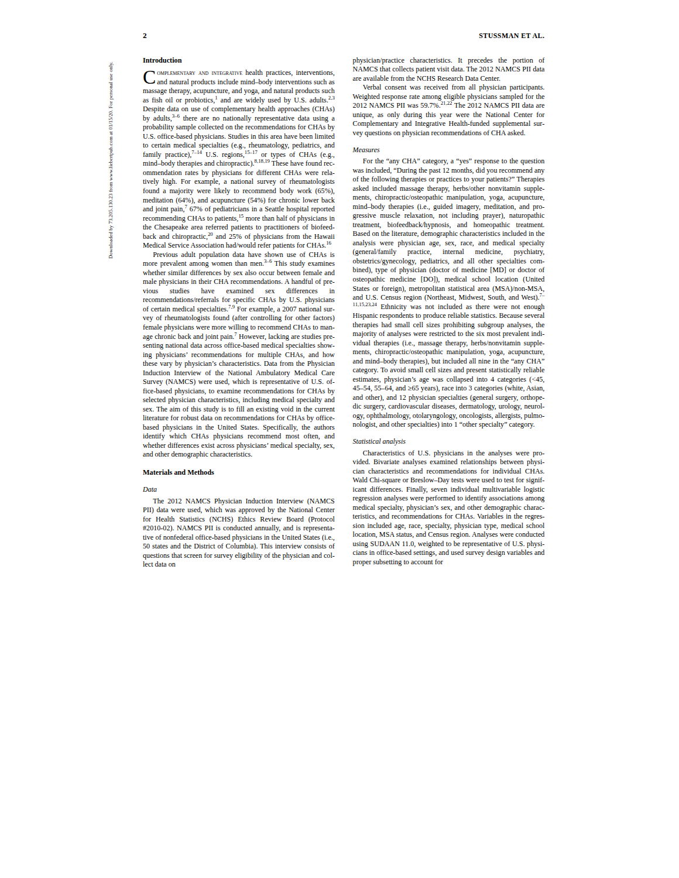Downloaded by 73.205.130.23 from www.liebertpub.com at 01/15/20. For personal use only.
2 STUSSMAN ET AL.
Introduction
Complementary and integrative health practices, interventions, and natural products include mind–body interventions such as massage therapy, acupuncture, and yoga, and natural products such as fish oil or probiotics,1 and are widely used by U.S. adults.2,3 Despite data on use of complementary health approaches (CHAs) by adults,3–6 there are no nationally representative data using a probability sample collected on the recommendations for CHAs by U.S. office-based physicians. Studies in this area have been limited to certain medical specialties (e.g., rheumatology, pediatrics, and family practice),7–14 U.S. regions,15–17 or types of CHAs (e.g., mind–body therapies and chiropractic).8,18,19 These have found recommendation rates by physicians for different CHAs were relatively high. For example, a national survey of rheumatologists found a majority were likely to recommend body work (65%), meditation (64%), and acupuncture (54%) for chronic lower back and joint pain,7 67% of pediatricians in a Seattle hospital reported recommending CHAs to patients,15 more than half of physicians in the Chesapeake area referred patients to practitioners of biofeedback and chiropractic,20 and 25% of physicians from the Hawaii Medical Service Association had/would refer patients for CHAs.16
Previous adult population data have shown use of CHAs is more prevalent among women than men.3–6 This study examines whether similar differences by sex also occur between female and male physicians in their CHA recommendations. A handful of previous studies have examined sex differences in recommendations/referrals for specific CHAs by U.S. physicians of certain medical specialties.7,9 For example, a 2007 national survey of rheumatologists found (after controlling for other factors) female physicians were more willing to recommend CHAs to manage chronic back and joint pain.7 However, lacking are studies presenting national data across office-based medical specialties showing physicians’ recommendations for multiple CHAs, and how these vary by physician’s characteristics. Data from the Physician Induction Interview of the National Ambulatory Medical Care Survey (NAMCS) were used, which is representative of U.S. office-based physicians, to examine recommendations for CHAs by selected physician characteristics, including medical specialty and sex. The aim of this study is to fill an existing void in the current literature for robust data on recommendations for CHAs by office-based physicians in the United States. Specifically, the authors identify which CHAs physicians recommend most often, and whether differences exist across physicians’ medical specialty, sex, and other demographic characteristics.
Materials and Methods
Data
The 2012 NAMCS Physician Induction Interview (NAMCS PII) data were used, which was approved by the National Center for Health Statistics (NCHS) Ethics Review Board (Protocol #2010-02). NAMCS PII is conducted annually, and is representative of nonfederal office-based physicians in the United States (i.e., 50 states and the District of Columbia). This interview consists of questions that screen for survey eligibility of the physician and collect data on
physician/practice characteristics. It precedes the portion of NAMCS that collects patient visit data. The 2012 NAMCS PII data are available from the NCHS Research Data Center.
Verbal consent was received from all physician participants. Weighted response rate among eligible physicians sampled for the 2012 NAMCS PII was 59.7%.21,22 The 2012 NAMCS PII data are unique, as only during this year were the National Center for Complementary and Integrative Health-funded supplemental survey questions on physician recommendations of CHA asked.
Measures
For the “any CHA” category, a “yes” response to the question was included, “During the past 12 months, did you recommend any of the following therapies or practices to your patients?” Therapies asked included massage therapy, herbs/other nonvitamin supplements, chiropractic/osteopathic manipulation, yoga, acupuncture, mind–body therapies (i.e., guided imagery, meditation, and progressive muscle relaxation, not including prayer), naturopathic treatment, biofeedback/hypnosis, and homeopathic treatment. Based on the literature, demographic characteristics included in the analysis were physician age, sex, race, and medical specialty (general/family practice, internal medicine, psychiatry, obstetrics/gynecology, pediatrics, and all other specialties combined), type of physician (doctor of medicine [MD] or doctor of osteopathic medicine [DO]), medical school location (United States or foreign), metropolitan statistical area (MSA)/non-MSA, and U.S. Census region (Northeast, Midwest, South, and West).7–11,15,23,24 Ethnicity was not included as there were not enough Hispanic respondents to produce reliable statistics. Because several therapies had small cell sizes prohibiting subgroup analyses, the majority of analyses were restricted to the six most prevalent individual therapies (i.e., massage therapy, herbs/nonvitamin supplements, chiropractic/osteopathic manipulation, yoga, acupuncture, and mind–body therapies), but included all nine in the “any CHA” category. To avoid small cell sizes and present statistically reliable estimates, physician’s age was collapsed into 4 categories (<45, 45–54, 55–64, and ≥65 years), race into 3 categories (white, Asian, and other), and 12 physician specialties (general surgery, orthopedic surgery, cardiovascular diseases, dermatology, urology, neurology, ophthalmology, otolaryngology, oncologists, allergists, pulmonologist, and other specialties) into 1 “other specialty” category.
Statistical analysis
Characteristics of U.S. physicians in the analyses were provided. Bivariate analyses examined relationships between physician characteristics and recommendations for individual CHAs. Wald Chi-square or Breslow–Day tests were used to test for significant differences. Finally, seven individual multivariable logistic regression analyses were performed to identify associations among medical specialty, physician’s sex, and other demographic characteristics, and recommendations for CHAs. Variables in the regression included age, race, specialty, physician type, medical school location, MSA status, and Census region. Analyses were conducted using SUDAAN 11.0, weighted to be representative of U.S. physicians in office-based settings, and used survey design variables and proper subsetting to account for